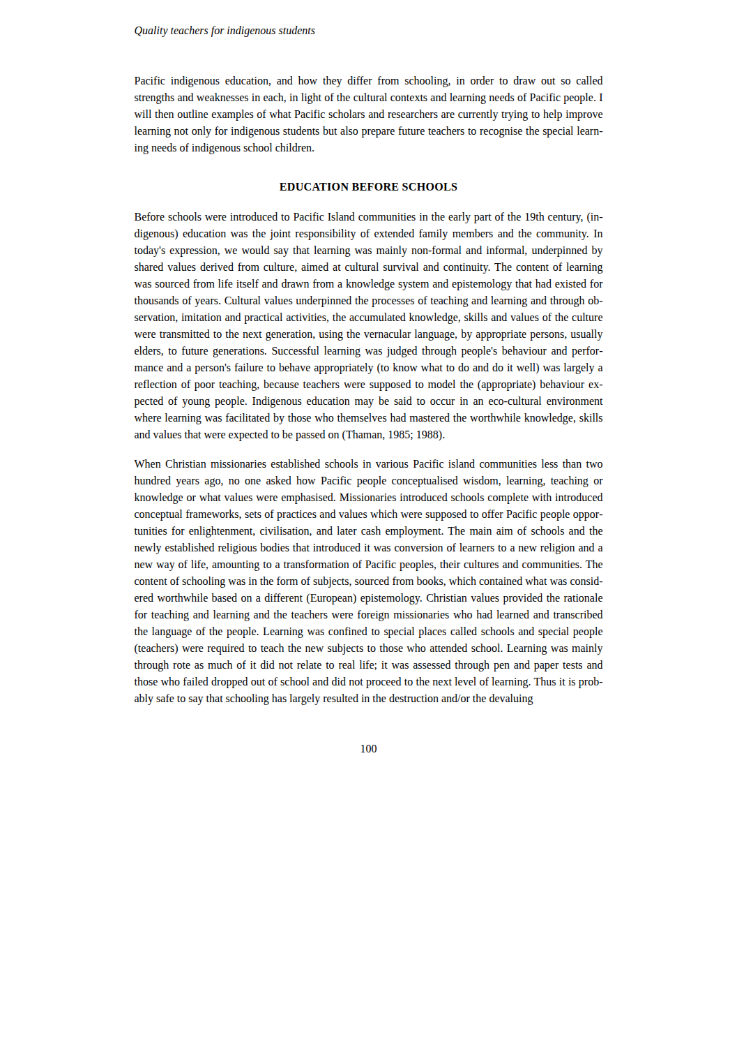Quality teachers for indigenous students
Pacific indigenous education, and how they differ from schooling, in order to draw out so called strengths and weaknesses in each, in light of the cultural contexts and learning needs of Pacific people. I will then outline examples of what Pacific scholars and researchers are currently trying to help improve learning not only for indigenous students but also prepare future teachers to recognise the special learning needs of indigenous school children.
Education before schools
Before schools were introduced to Pacific Island communities in the early part of the 19th century, (indigenous) education was the joint responsibility of extended family members and the community. In today's expression, we would say that learning was mainly non-formal and informal, underpinned by shared values derived from culture, aimed at cultural survival and continuity. The content of learning was sourced from life itself and drawn from a knowledge system and epistemology that had existed for thousands of years. Cultural values underpinned the processes of teaching and learning and through observation, imitation and practical activities, the accumulated knowledge, skills and values of the culture were transmitted to the next generation, using the vernacular language, by appropriate persons, usually elders, to future generations. Successful learning was judged through people's behaviour and performance and a person's failure to behave appropriately (to know what to do and do it well) was largely a reflection of poor teaching, because teachers were supposed to model the (appropriate) behaviour expected of young people. Indigenous education may be said to occur in an eco-cultural environment where learning was facilitated by those who themselves had mastered the worthwhile knowledge, skills and values that were expected to be passed on (Thaman, 1985; 1988).
When Christian missionaries established schools in various Pacific island communities less than two hundred years ago, no one asked how Pacific people conceptualised wisdom, learning, teaching or knowledge or what values were emphasised. Missionaries introduced schools complete with introduced conceptual frameworks, sets of practices and values which were supposed to offer Pacific people opportunities for enlightenment, civilisation, and later cash employment. The main aim of schools and the newly established religious bodies that introduced it was conversion of learners to a new religion and a new way of life, amounting to a transformation of Pacific peoples, their cultures and communities. The content of schooling was in the form of subjects, sourced from books, which contained what was considered worthwhile based on a different (European) epistemology. Christian values provided the rationale for teaching and learning and the teachers were foreign missionaries who had learned and transcribed the language of the people. Learning was confined to special places called schools and special people (teachers) were required to teach the new subjects to those who attended school. Learning was mainly through rote as much of it did not relate to real life; it was assessed through pen and paper tests and those who failed dropped out of school and did not proceed to the next level of learning. Thus it is probably safe to say that schooling has largely resulted in the destruction and/or the devaluing
100